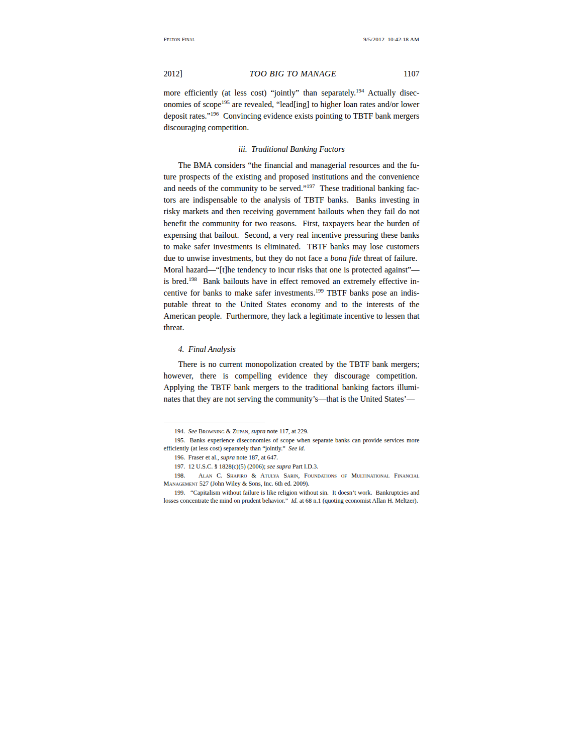Felton Final 9/5/2012 10:42:18 AM
2012] TOO BIG TO MANAGE 1107
more efficiently (at less cost) “jointly” than separately.194 Actually diseconomies of scope195 are revealed, “lead[ing] to higher loan rates and/or lower deposit rates.”196 Convincing evidence exists pointing to TBTF bank mergers discouraging competition.
iii. Traditional Banking Factors
The BMA considers “the financial and managerial resources and the future prospects of the existing and proposed institutions and the convenience and needs of the community to be served.”197 These traditional banking factors are indispensable to the analysis of TBTF banks. Banks investing in risky markets and then receiving government bailouts when they fail do not benefit the community for two reasons. First, taxpayers bear the burden of expensing that bailout. Second, a very real incentive pressuring these banks to make safer investments is eliminated. TBTF banks may lose customers due to unwise investments, but they do not face a bona fide threat of failure. Moral hazard—“[t]he tendency to incur risks that one is protected against”—is bred.198 Bank bailouts have in effect removed an extremely effective incentive for banks to make safer investments.199 TBTF banks pose an indisputable threat to the United States economy and to the interests of the American people. Furthermore, they lack a legitimate incentive to lessen that threat.
4. Final Analysis
There is no current monopolization created by the TBTF bank mergers; however, there is compelling evidence they discourage competition. Applying the TBTF bank mergers to the traditional banking factors illuminates that they are not serving the community’s—that is the United States’—
194. See Browning & Zupan, supra note 117, at 229.
195. Banks experience diseconomies of scope when separate banks can provide services more efficiently (at less cost) separately than “jointly.” See id.
196. Fraser et al., supra note 187, at 647.
197. 12 U.S.C. § 1828(c)(5) (2006); see supra Part I.D.3.
198. Alan C. Shapiro & Atulya Sarin, Foundations of Multinational Financial Management 527 (John Wiley & Sons, Inc. 6th ed. 2009).
199. “Capitalism without failure is like religion without sin. It doesn’t work. Bankruptcies and losses concentrate the mind on prudent behavior.” Id. at 68 n.1 (quoting economist Allan H. Meltzer).